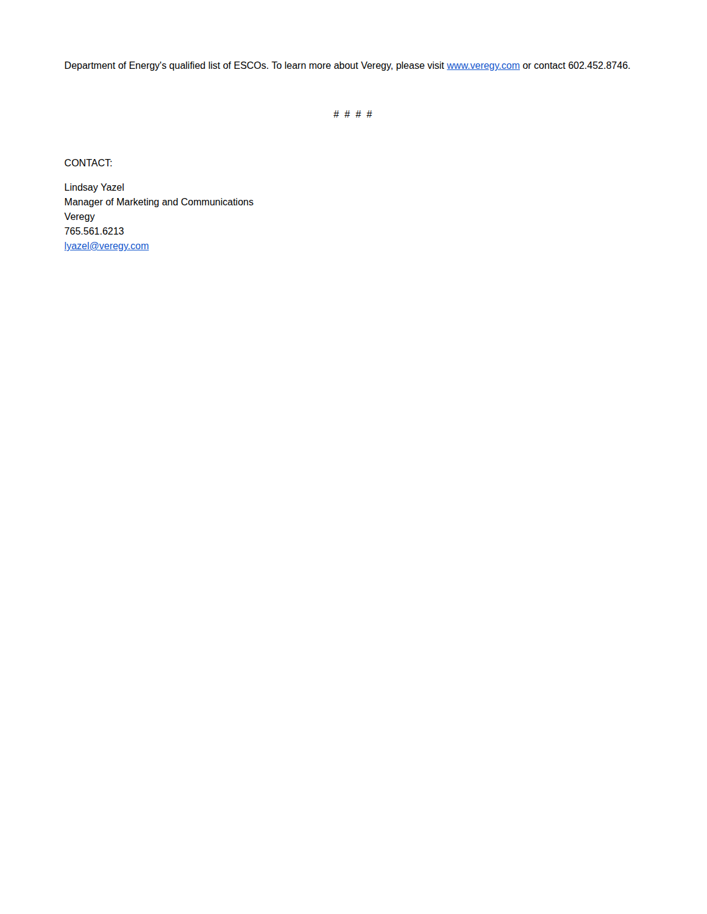Department of Energy's qualified list of ESCOs. To learn more about Veregy, please visit www.veregy.com or contact 602.452.8746.
# # # #
CONTACT:
Lindsay Yazel
Manager of Marketing and Communications
Veregy
765.561.6213
lyazel@veregy.com